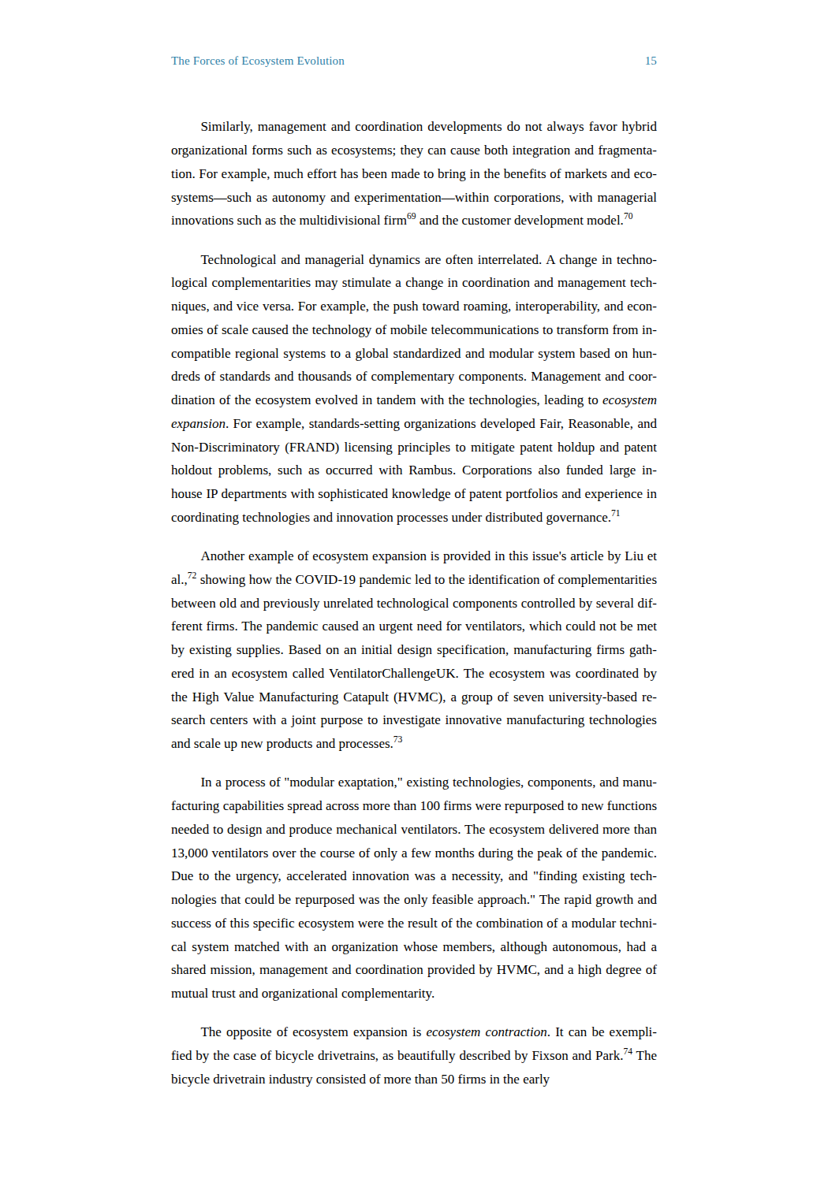The Forces of Ecosystem Evolution 15
Similarly, management and coordination developments do not always favor hybrid organizational forms such as ecosystems; they can cause both integration and fragmentation. For example, much effort has been made to bring in the benefits of markets and ecosystems—such as autonomy and experimentation—within corporations, with managerial innovations such as the multidivisional firm69 and the customer development model.70
Technological and managerial dynamics are often interrelated. A change in technological complementarities may stimulate a change in coordination and management techniques, and vice versa. For example, the push toward roaming, interoperability, and economies of scale caused the technology of mobile telecommunications to transform from incompatible regional systems to a global standardized and modular system based on hundreds of standards and thousands of complementary components. Management and coordination of the ecosystem evolved in tandem with the technologies, leading to ecosystem expansion. For example, standards-setting organizations developed Fair, Reasonable, and Non-Discriminatory (FRAND) licensing principles to mitigate patent holdup and patent holdout problems, such as occurred with Rambus. Corporations also funded large in-house IP departments with sophisticated knowledge of patent portfolios and experience in coordinating technologies and innovation processes under distributed governance.71
Another example of ecosystem expansion is provided in this issue's article by Liu et al.,72 showing how the COVID-19 pandemic led to the identification of complementarities between old and previously unrelated technological components controlled by several different firms. The pandemic caused an urgent need for ventilators, which could not be met by existing supplies. Based on an initial design specification, manufacturing firms gathered in an ecosystem called VentilatorChallengeUK. The ecosystem was coordinated by the High Value Manufacturing Catapult (HVMC), a group of seven university-based research centers with a joint purpose to investigate innovative manufacturing technologies and scale up new products and processes.73
In a process of "modular exaptation," existing technologies, components, and manufacturing capabilities spread across more than 100 firms were repurposed to new functions needed to design and produce mechanical ventilators. The ecosystem delivered more than 13,000 ventilators over the course of only a few months during the peak of the pandemic. Due to the urgency, accelerated innovation was a necessity, and "finding existing technologies that could be repurposed was the only feasible approach." The rapid growth and success of this specific ecosystem were the result of the combination of a modular technical system matched with an organization whose members, although autonomous, had a shared mission, management and coordination provided by HVMC, and a high degree of mutual trust and organizational complementarity.
The opposite of ecosystem expansion is ecosystem contraction. It can be exemplified by the case of bicycle drivetrains, as beautifully described by Fixson and Park.74 The bicycle drivetrain industry consisted of more than 50 firms in the early